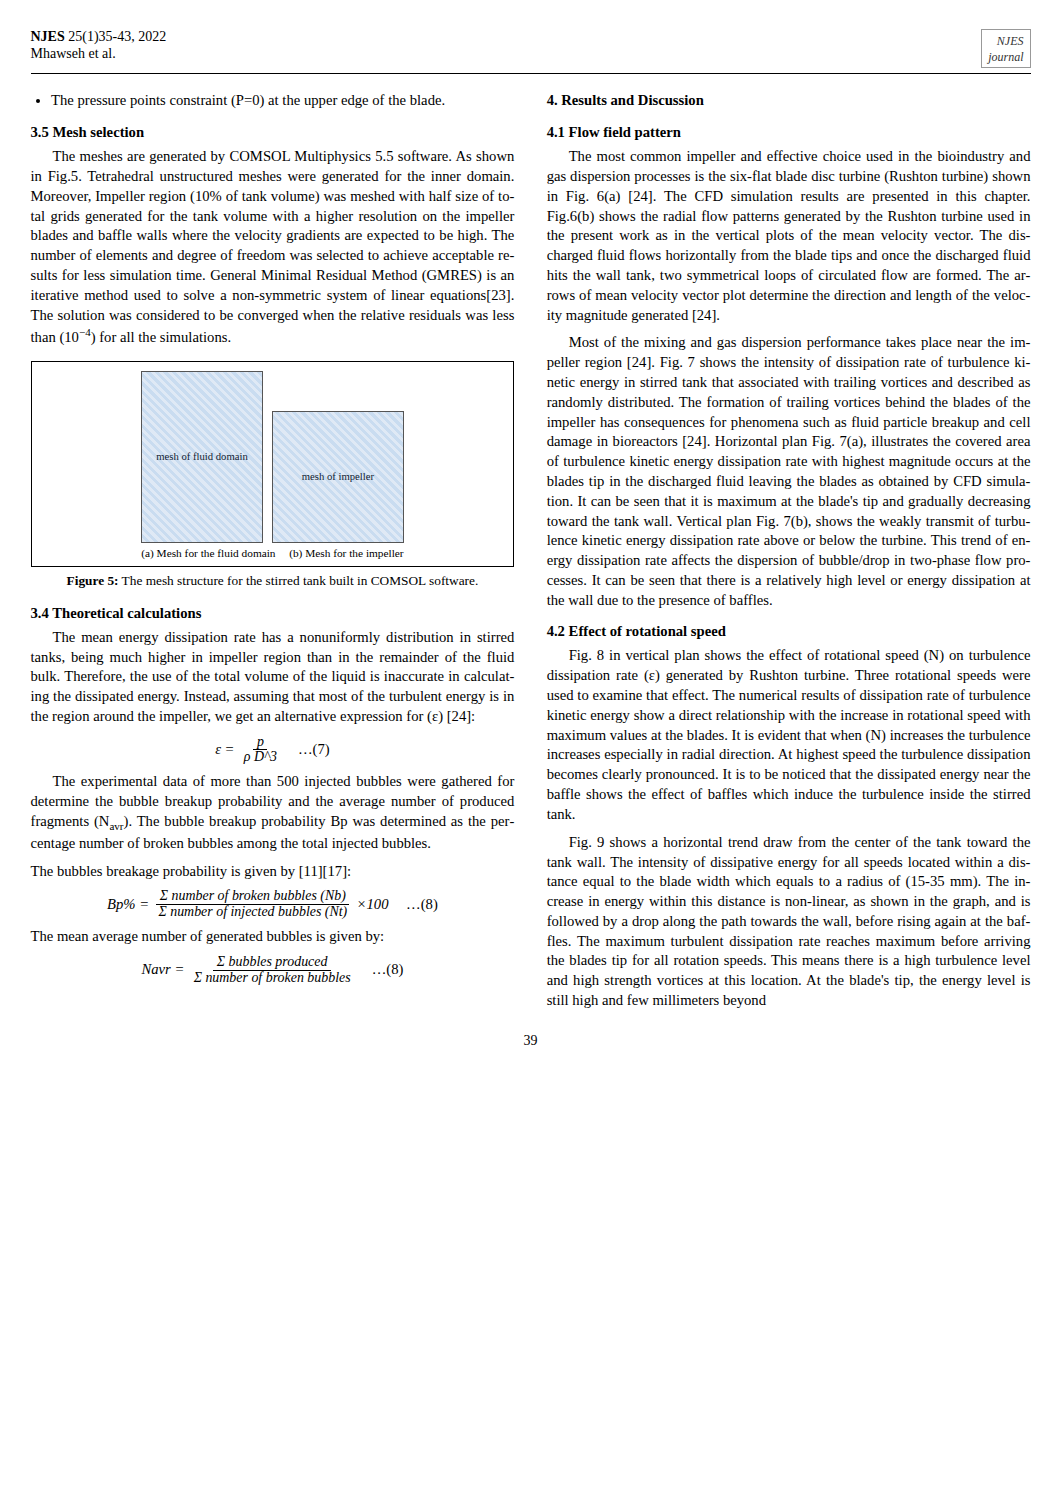NJES 25(1)35-43, 2022
Mhawseh et al.
NJES
journal
The pressure points constraint (P=0) at the upper edge of the blade.
3.5 Mesh selection
The meshes are generated by COMSOL Multiphysics 5.5 software. As shown in Fig.5. Tetrahedral unstructured meshes were generated for the inner domain. Moreover, Impeller region (10% of tank volume) was meshed with half size of total grids generated for the tank volume with a higher resolution on the impeller blades and baffle walls where the velocity gradients are expected to be high. The number of elements and degree of freedom was selected to achieve acceptable results for less simulation time. General Minimal Residual Method (GMRES) is an iterative method used to solve a non-symmetric system of linear equations[23]. The solution was considered to be converged when the relative residuals was less than (10−4) for all the simulations.
mesh of fluid domain
mesh of impeller
(a) Mesh for the fluid domain (b) Mesh for the impeller
Figure 5: The mesh structure for the stirred tank built in COMSOL software.
3.4 Theoretical calculations
The mean energy dissipation rate has a nonuniformly distribution in stirred tanks, being much higher in impeller region than in the remainder of the fluid bulk. Therefore, the use of the total volume of the liquid is inaccurate in calculating the dissipated energy. Instead, assuming that most of the turbulent energy is in the region around the impeller, we get an alternative expression for (ε) [24]:
ε = pρ D^3 …(7)
The experimental data of more than 500 injected bubbles were gathered for determine the bubble breakup probability and the average number of produced fragments (Navr). The bubble breakup probability Bp was determined as the percentage number of broken bubbles among the total injected bubbles.
The bubbles breakage probability is given by [11][17]:
Bp% = Σ number of broken bubbles (Nb) Σ number of injected bubbles (Nt) ×100 …(8)
The mean average number of generated bubbles is given by:
Navr = Σ bubbles produced Σ number of broken bubbles …(8)
4. Results and Discussion
4.1 Flow field pattern
The most common impeller and effective choice used in the bioindustry and gas dispersion processes is the six-flat blade disc turbine (Rushton turbine) shown in Fig. 6(a) [24]. The CFD simulation results are presented in this chapter. Fig.6(b) shows the radial flow patterns generated by the Rushton turbine used in the present work as in the vertical plots of the mean velocity vector. The discharged fluid flows horizontally from the blade tips and once the discharged fluid hits the wall tank, two symmetrical loops of circulated flow are formed. The arrows of mean velocity vector plot determine the direction and length of the velocity magnitude generated [24].
Most of the mixing and gas dispersion performance takes place near the impeller region [24]. Fig. 7 shows the intensity of dissipation rate of turbulence kinetic energy in stirred tank that associated with trailing vortices and described as randomly distributed. The formation of trailing vortices behind the blades of the impeller has consequences for phenomena such as fluid particle breakup and cell damage in bioreactors [24]. Horizontal plan Fig. 7(a), illustrates the covered area of turbulence kinetic energy dissipation rate with highest magnitude occurs at the blades tip in the discharged fluid leaving the blades as obtained by CFD simulation. It can be seen that it is maximum at the blade's tip and gradually decreasing toward the tank wall. Vertical plan Fig. 7(b), shows the weakly transmit of turbulence kinetic energy dissipation rate above or below the turbine. This trend of energy dissipation rate affects the dispersion of bubble/drop in two-phase flow processes. It can be seen that there is a relatively high level or energy dissipation at the wall due to the presence of baffles.
4.2 Effect of rotational speed
Fig. 8 in vertical plan shows the effect of rotational speed (N) on turbulence dissipation rate (ε) generated by Rushton turbine. Three rotational speeds were used to examine that effect. The numerical results of dissipation rate of turbulence kinetic energy show a direct relationship with the increase in rotational speed with maximum values at the blades. It is evident that when (N) increases the turbulence increases especially in radial direction. At highest speed the turbulence dissipation becomes clearly pronounced. It is to be noticed that the dissipated energy near the baffle shows the effect of baffles which induce the turbulence inside the stirred tank.
Fig. 9 shows a horizontal trend draw from the center of the tank toward the tank wall. The intensity of dissipative energy for all speeds located within a distance equal to the blade width which equals to a radius of (15-35 mm). The increase in energy within this distance is non-linear, as shown in the graph, and is followed by a drop along the path towards the wall, before rising again at the baffles. The maximum turbulent dissipation rate reaches maximum before arriving the blades tip for all rotation speeds. This means there is a high turbulence level and high strength vortices at this location. At the blade's tip, the energy level is still high and few millimeters beyond
39